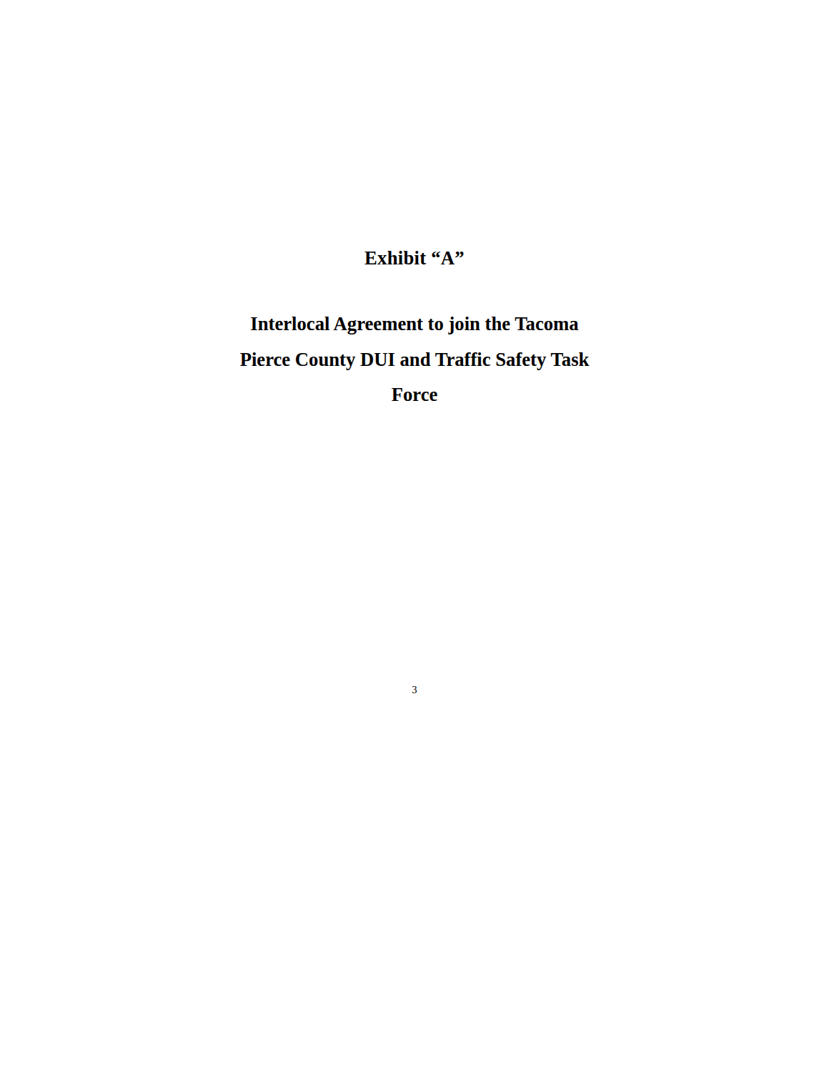Exhibit “A”
Interlocal Agreement to join the Tacoma Pierce County DUI and Traffic Safety Task Force
3